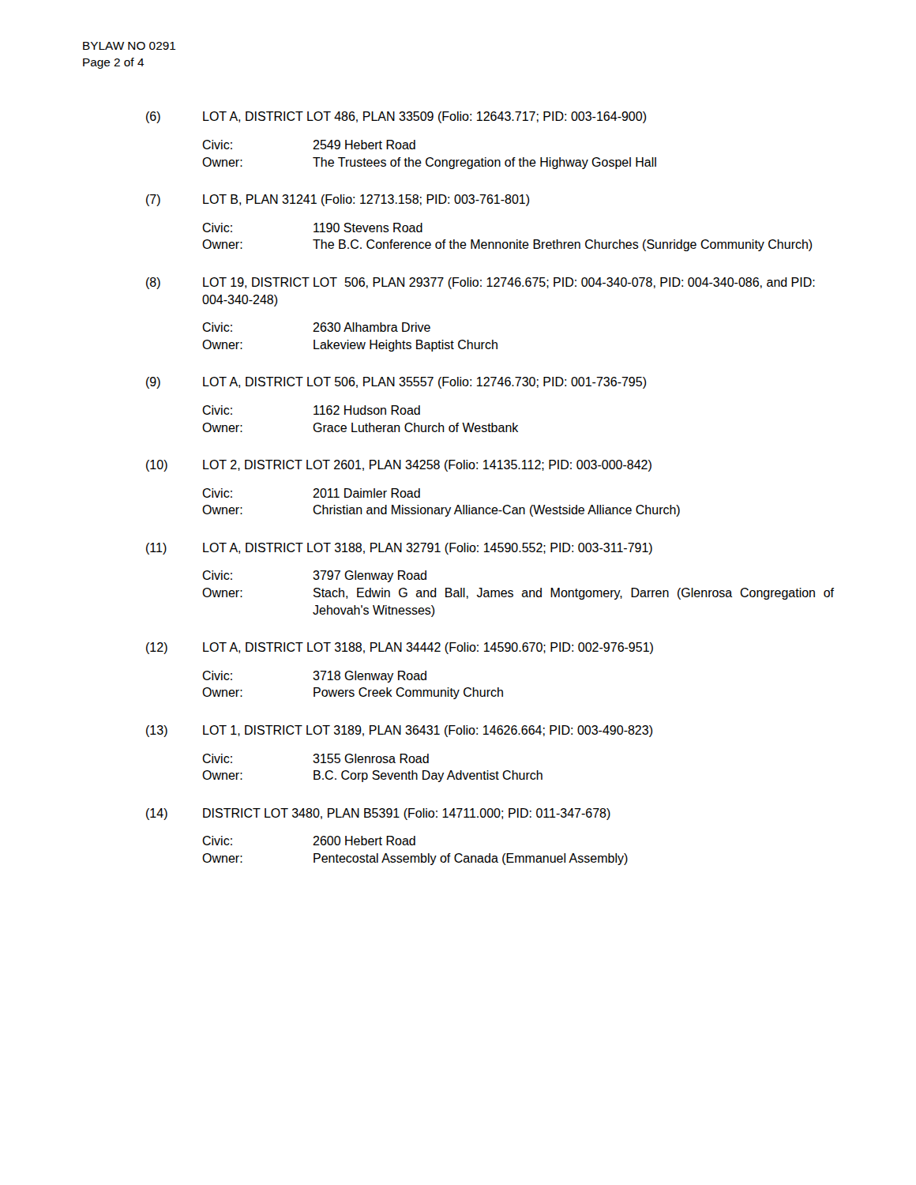BYLAW NO 0291
Page 2 of 4
(6)
LOT A, DISTRICT LOT 486, PLAN 33509 (Folio: 12643.717; PID: 003-164-900)
Civic:
2549 Hebert Road
Owner:
The Trustees of the Congregation of the Highway Gospel Hall
(7)
LOT B, PLAN 31241 (Folio: 12713.158; PID: 003-761-801)
Civic:
1190 Stevens Road
Owner:
The B.C. Conference of the Mennonite Brethren Churches (Sunridge Community Church)
(8)
LOT 19, DISTRICT LOT 506, PLAN 29377 (Folio: 12746.675; PID: 004-340-078, PID: 004-340-086, and PID: 004-340-248)
Civic:
2630 Alhambra Drive
Owner:
Lakeview Heights Baptist Church
(9)
LOT A, DISTRICT LOT 506, PLAN 35557 (Folio: 12746.730; PID: 001-736-795)
Civic:
1162 Hudson Road
Owner:
Grace Lutheran Church of Westbank
(10)
LOT 2, DISTRICT LOT 2601, PLAN 34258 (Folio: 14135.112; PID: 003-000-842)
Civic:
2011 Daimler Road
Owner:
Christian and Missionary Alliance-Can (Westside Alliance Church)
(11)
LOT A, DISTRICT LOT 3188, PLAN 32791 (Folio: 14590.552; PID: 003-311-791)
Civic:
3797 Glenway Road
Owner:
Stach, Edwin G and Ball, James and Montgomery, Darren (Glenrosa Congregation of Jehovah's Witnesses)
(12)
LOT A, DISTRICT LOT 3188, PLAN 34442 (Folio: 14590.670; PID: 002-976-951)
Civic:
3718 Glenway Road
Owner:
Powers Creek Community Church
(13)
LOT 1, DISTRICT LOT 3189, PLAN 36431 (Folio: 14626.664; PID: 003-490-823)
Civic:
3155 Glenrosa Road
Owner:
B.C. Corp Seventh Day Adventist Church
(14)
DISTRICT LOT 3480, PLAN B5391 (Folio: 14711.000; PID: 011-347-678)
Civic:
2600 Hebert Road
Owner:
Pentecostal Assembly of Canada (Emmanuel Assembly)